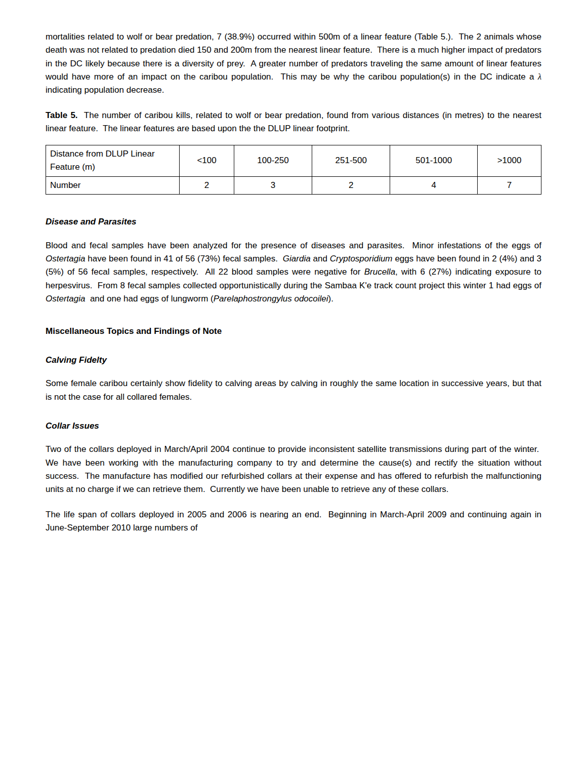mortalities related to wolf or bear predation, 7 (38.9%) occurred within 500m of a linear feature (Table 5.). The 2 animals whose death was not related to predation died 150 and 200m from the nearest linear feature. There is a much higher impact of predators in the DC likely because there is a diversity of prey. A greater number of predators traveling the same amount of linear features would have more of an impact on the caribou population. This may be why the caribou population(s) in the DC indicate a λ indicating population decrease.
Table 5. The number of caribou kills, related to wolf or bear predation, found from various distances (in metres) to the nearest linear feature. The linear features are based upon the the DLUP linear footprint.
| Distance from DLUP Linear Feature (m) | <100 | 100-250 | 251-500 | 501-1000 | >1000 |
| Number | 2 | 3 | 2 | 4 | 7 |
Disease and Parasites
Blood and fecal samples have been analyzed for the presence of diseases and parasites. Minor infestations of the eggs of Ostertagia have been found in 41 of 56 (73%) fecal samples. Giardia and Cryptosporidium eggs have been found in 2 (4%) and 3 (5%) of 56 fecal samples, respectively. All 22 blood samples were negative for Brucella, with 6 (27%) indicating exposure to herpesvirus. From 8 fecal samples collected opportunistically during the Sambaa K'e track count project this winter 1 had eggs of Ostertagia and one had eggs of lungworm (Parelaphostrongylus odocoilei).
Miscellaneous Topics and Findings of Note
Calving Fidelty
Some female caribou certainly show fidelity to calving areas by calving in roughly the same location in successive years, but that is not the case for all collared females.
Collar Issues
Two of the collars deployed in March/April 2004 continue to provide inconsistent satellite transmissions during part of the winter. We have been working with the manufacturing company to try and determine the cause(s) and rectify the situation without success. The manufacture has modified our refurbished collars at their expense and has offered to refurbish the malfunctioning units at no charge if we can retrieve them. Currently we have been unable to retrieve any of these collars.
The life span of collars deployed in 2005 and 2006 is nearing an end. Beginning in March-April 2009 and continuing again in June-September 2010 large numbers of